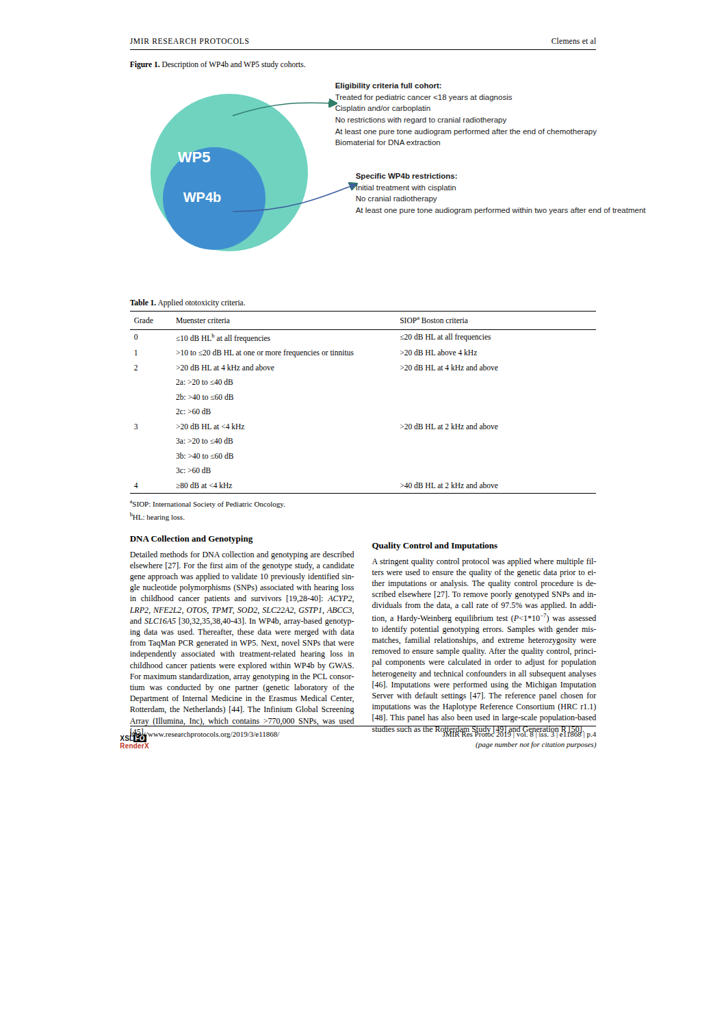JMIR Research Protocols
Clemens et al
Figure 1. Description of WP4b and WP5 study cohorts.
WP5
WP4b
Eligibility criteria full cohort:
Treated for pediatric cancer <18 years at diagnosis
Cisplatin and/or carboplatin
No restrictions with regard to cranial radiotherapy
At least one pure tone audiogram performed after the end of chemotherapy
Biomaterial for DNA extraction
Specific WP4b restrictions:
Initial treatment with cisplatin
No cranial radiotherapy
At least one pure tone audiogram performed within two years after end of treatment
Table 1. Applied ototoxicity criteria.
| Grade | Muenster criteria | SIOP a Boston criteria |
| --- | --- | --- |
| 0 | ≤10 dB HL b at all frequencies | ≤20 dB HL at all frequencies |
| 1 | >10 to ≤20 dB HL at one or more frequencies or tinnitus | >20 dB HL above 4 kHz |
| 2 | >20 dB HL at 4 kHz and above | >20 dB HL at 4 kHz and above |
| | 2a: >20 to ≤40 dB | |
| | 2b: >40 to ≤60 dB | |
| | 2c: >60 dB | |
| 3 | >20 dB HL at <4 kHz | >20 dB HL at 2 kHz and above |
| | 3a: >20 to ≤40 dB | |
| | 3b: >40 to ≤60 dB | |
| | 3c: >60 dB | |
| 4 | ≥80 dB at <4 kHz | >40 dB HL at 2 kHz and above |
a SIOP: International Society of Pediatric Oncology.
b HL: hearing loss.
DNA Collection and Genotyping
Detailed methods for DNA collection and genotyping are described elsewhere [27]. For the first aim of the genotype study, a candidate gene approach was applied to validate 10 previously identified single nucleotide polymorphisms (SNPs) associated with hearing loss in childhood cancer patients and survivors [19,28-40]: ACYP2, LRP2, NFE2L2, OTOS, TPMT, SOD2, SLC22A2, GSTP1, ABCC3, and SLC16A5 [30,32,35,38,40-43]. In WP4b, array-based genotyping data was used. Thereafter, these data were merged with data from TaqMan PCR generated in WP5. Next, novel SNPs that were independently associated with treatment-related hearing loss in childhood cancer patients were explored within WP4b by GWAS. For maximum standardization, array genotyping in the PCL consortium was conducted by one partner (genetic laboratory of the Department of Internal Medicine in the Erasmus Medical Center, Rotterdam, the Netherlands) [44]. The Infinium Global Screening Array (Illumina, Inc), which contains >770,000 SNPs, was used [45].
Quality Control and Imputations
A stringent quality control protocol was applied where multiple filters were used to ensure the quality of the genetic data prior to either imputations or analysis. The quality control procedure is described elsewhere [27]. To remove poorly genotyped SNPs and individuals from the data, a call rate of 97.5% was applied. In addition, a Hardy-Weinberg equilibrium test (P<1*10−7) was assessed to identify potential genotyping errors. Samples with gender mismatches, familial relationships, and extreme heterozygosity were removed to ensure sample quality. After the quality control, principal components were calculated in order to adjust for population heterogeneity and technical confounders in all subsequent analyses [46]. Imputations were performed using the Michigan Imputation Server with default settings [47]. The reference panel chosen for imputations was the Haplotype Reference Consortium (HRC r1.1) [48]. This panel has also been used in large-scale population-based studies such as the Rotterdam Study [49] and Generation R [50].
XSLFO
RenderX
http://www.researchprotocols.org/2019/3/e11868/
JMIR Res Protoc 2019 | vol. 8 | iss. 3 | e11868 | p.4 (page number not for citation purposes)